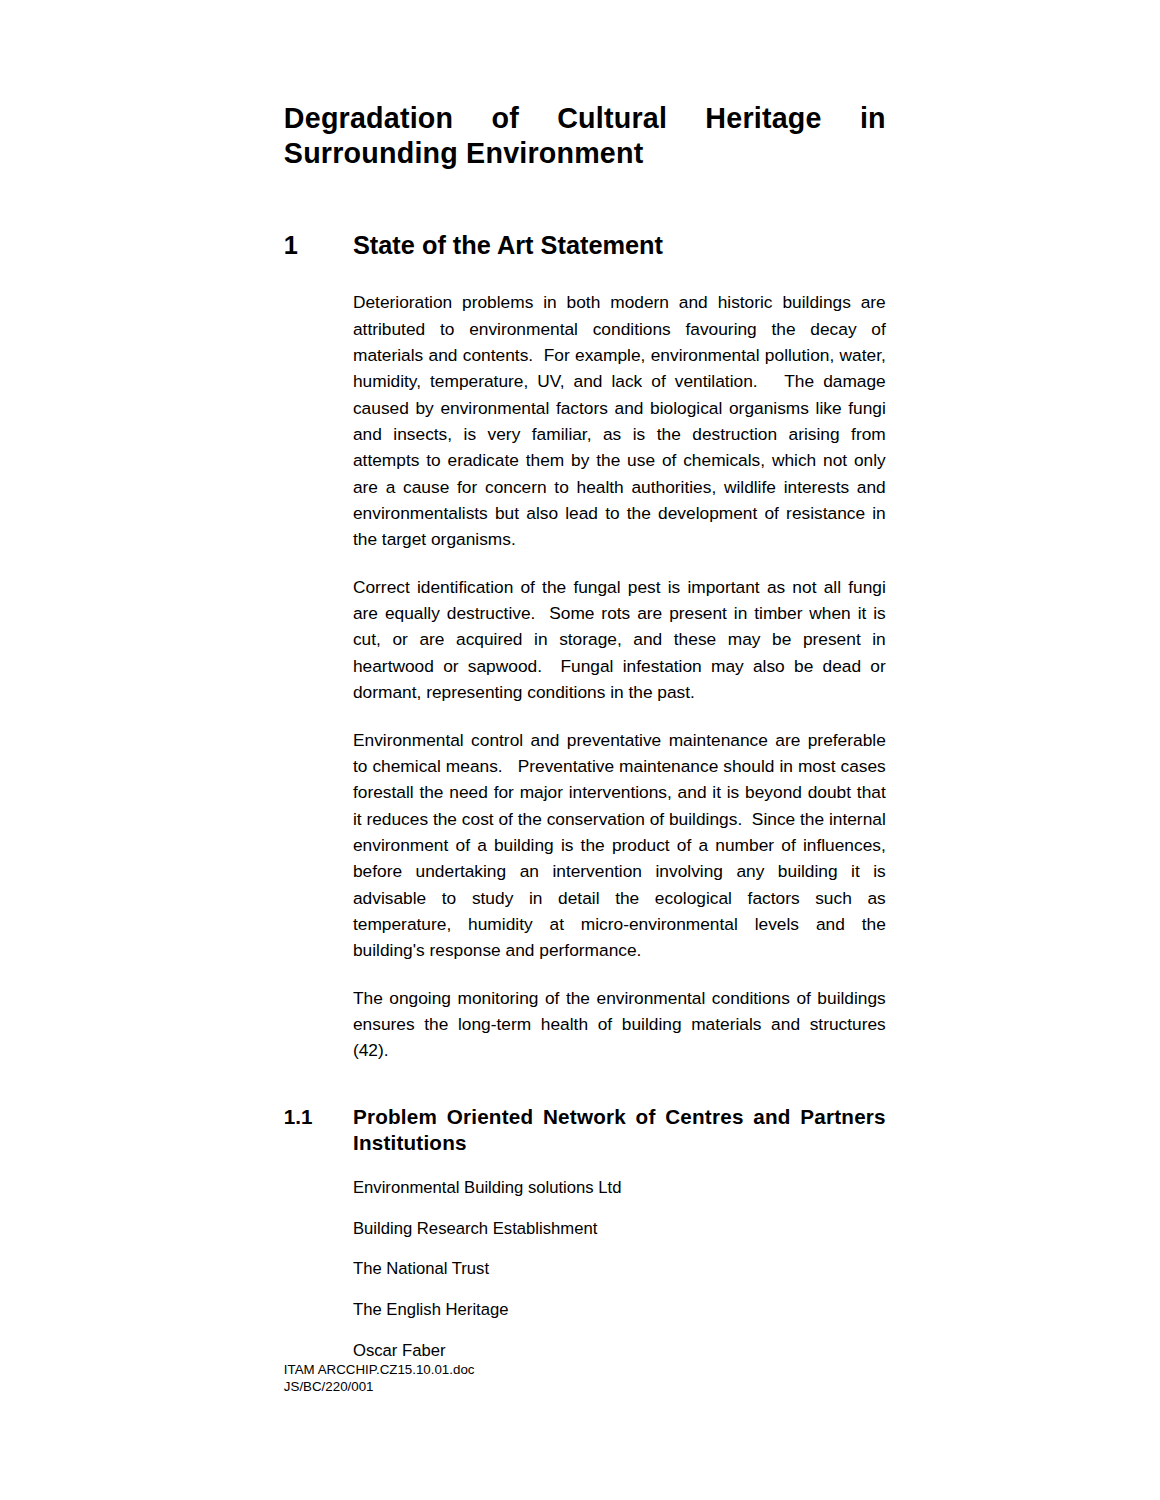Degradation of Cultural Heritage in Surrounding Environment
1
State of the Art Statement
Deterioration problems in both modern and historic buildings are attributed to environmental conditions favouring the decay of materials and contents. For example, environmental pollution, water, humidity, temperature, UV, and lack of ventilation. The damage caused by environmental factors and biological organisms like fungi and insects, is very familiar, as is the destruction arising from attempts to eradicate them by the use of chemicals, which not only are a cause for concern to health authorities, wildlife interests and environmentalists but also lead to the development of resistance in the target organisms.
Correct identification of the fungal pest is important as not all fungi are equally destructive. Some rots are present in timber when it is cut, or are acquired in storage, and these may be present in heartwood or sapwood. Fungal infestation may also be dead or dormant, representing conditions in the past.
Environmental control and preventative maintenance are preferable to chemical means. Preventative maintenance should in most cases forestall the need for major interventions, and it is beyond doubt that it reduces the cost of the conservation of buildings. Since the internal environment of a building is the product of a number of influences, before undertaking an intervention involving any building it is advisable to study in detail the ecological factors such as temperature, humidity at micro-environmental levels and the building's response and performance.
The ongoing monitoring of the environmental conditions of buildings ensures the long-term health of building materials and structures (42).
1.1
Problem Oriented Network of Centres and Partners Institutions
Environmental Building solutions Ltd
Building Research Establishment
The National Trust
The English Heritage
Oscar Faber
ITAM ARCCHIP.CZ15.10.01.doc
JS/BC/220/001